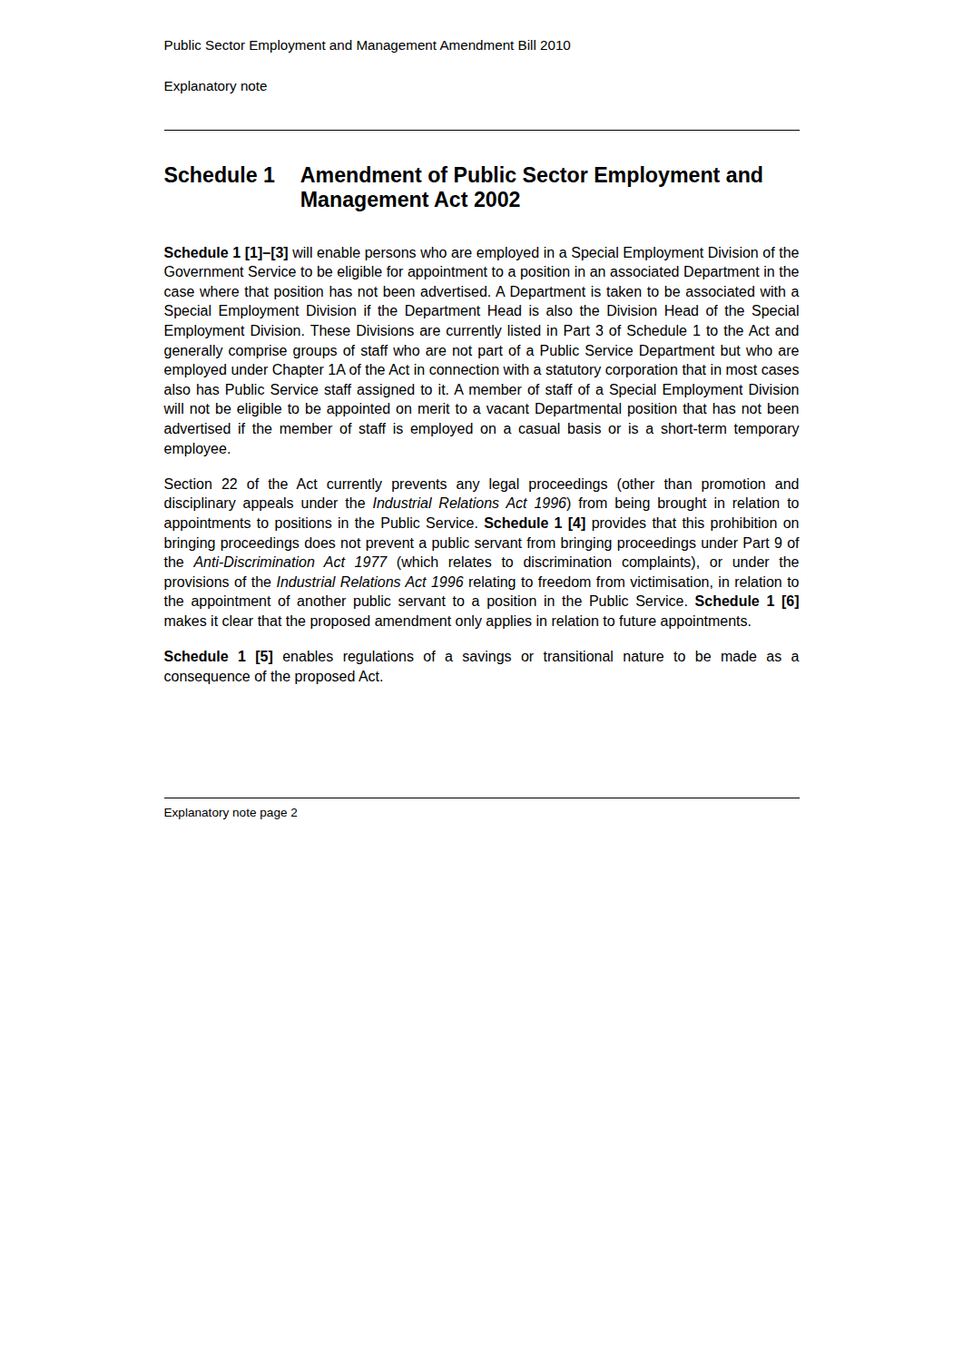Public Sector Employment and Management Amendment Bill 2010
Explanatory note
Schedule 1 Amendment of Public Sector Employment and Management Act 2002
Schedule 1 [1]–[3] will enable persons who are employed in a Special Employment Division of the Government Service to be eligible for appointment to a position in an associated Department in the case where that position has not been advertised. A Department is taken to be associated with a Special Employment Division if the Department Head is also the Division Head of the Special Employment Division. These Divisions are currently listed in Part 3 of Schedule 1 to the Act and generally comprise groups of staff who are not part of a Public Service Department but who are employed under Chapter 1A of the Act in connection with a statutory corporation that in most cases also has Public Service staff assigned to it. A member of staff of a Special Employment Division will not be eligible to be appointed on merit to a vacant Departmental position that has not been advertised if the member of staff is employed on a casual basis or is a short-term temporary employee.
Section 22 of the Act currently prevents any legal proceedings (other than promotion and disciplinary appeals under the Industrial Relations Act 1996) from being brought in relation to appointments to positions in the Public Service. Schedule 1 [4] provides that this prohibition on bringing proceedings does not prevent a public servant from bringing proceedings under Part 9 of the Anti-Discrimination Act 1977 (which relates to discrimination complaints), or under the provisions of the Industrial Relations Act 1996 relating to freedom from victimisation, in relation to the appointment of another public servant to a position in the Public Service. Schedule 1 [6] makes it clear that the proposed amendment only applies in relation to future appointments.
Schedule 1 [5] enables regulations of a savings or transitional nature to be made as a consequence of the proposed Act.
Explanatory note page 2